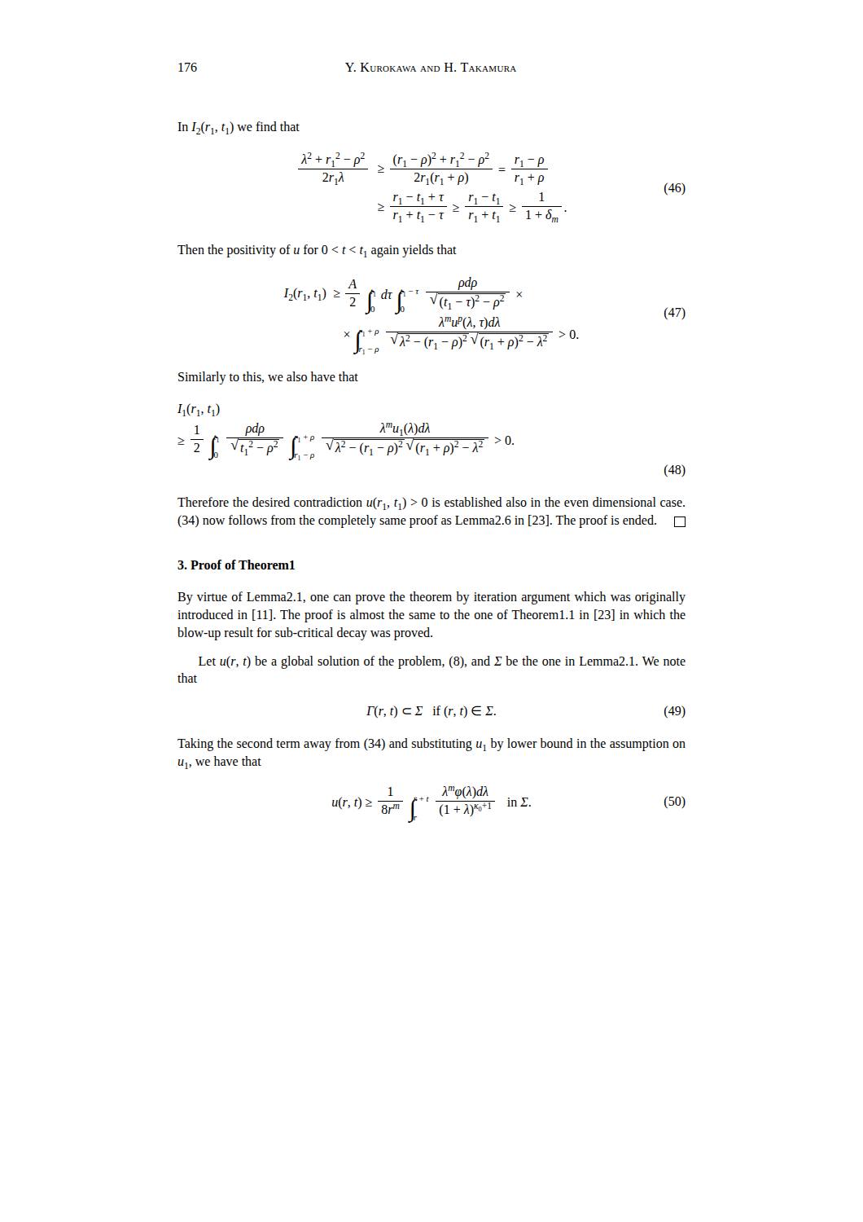176 Y. Kurokawa and H. Takamura
In I2(r1, t1) we find that
| λ 2 + r 1 2 − ρ 2 2 r 1 λ | ≥ | ( r 1 − ρ ) 2 + r 1 2 − ρ 2 2 r 1 ( r 1 + ρ ) = r 1 − ρ r 1 + ρ |
| | ≥ | r 1 − t 1 + τ r 1 + t 1 − τ ≥ r 1 − t 1 r 1 + t 1 ≥ 1 1 + δ m . |
(46)
Then the positivity of u for 0 < t < t1 again yields that
| I 2 ( r 1 , t 1 ) | ≥ | A 2 ∫ t 1 0 dτ ∫ t 1 − τ 0 ρdρ ( t 1 − τ ) 2 − ρ 2 × |
| | | × ∫ r 1 + ρ r 1 − ρ λ m u p ( λ , τ ) dλ λ 2 − ( r 1 − ρ ) 2 ( r 1 + ρ ) 2 − λ 2 > 0. |
(47)
Similarly to this, we also have that
I1(r1, t1)
≥ 12 ∫t10 ρdρ t12 − ρ2 ∫r1 + ρ r1 − ρ λmu1(λ)dλ λ2 − (r1 − ρ)2(r1 + ρ)2 − λ2 > 0.
(48)
Therefore the desired contradiction u(r1, t1) > 0 is established also in the even dimensional case. (34) now follows from the completely same proof as Lemma2.6 in [23]. The proof is ended.
3. Proof of Theorem1
By virtue of Lemma2.1, one can prove the theorem by iteration argument which was originally introduced in [11]. The proof is almost the same to the one of Theorem1.1 in [23] in which the blow-up result for sub-critical decay was proved.
Let u(r, t) be a global solution of the problem, (8), and Σ be the one in Lemma2.1. We note that
Γ(r, t) ⊂ Σ if (r, t) ∈ Σ.
(49)
Taking the second term away from (34) and substituting u1 by lower bound in the assumption on u1, we have that
u(r, t) ≥ 1 8rm ∫r + t r λmφ(λ)dλ (1 + λ)κ0+1 in Σ.
(50)